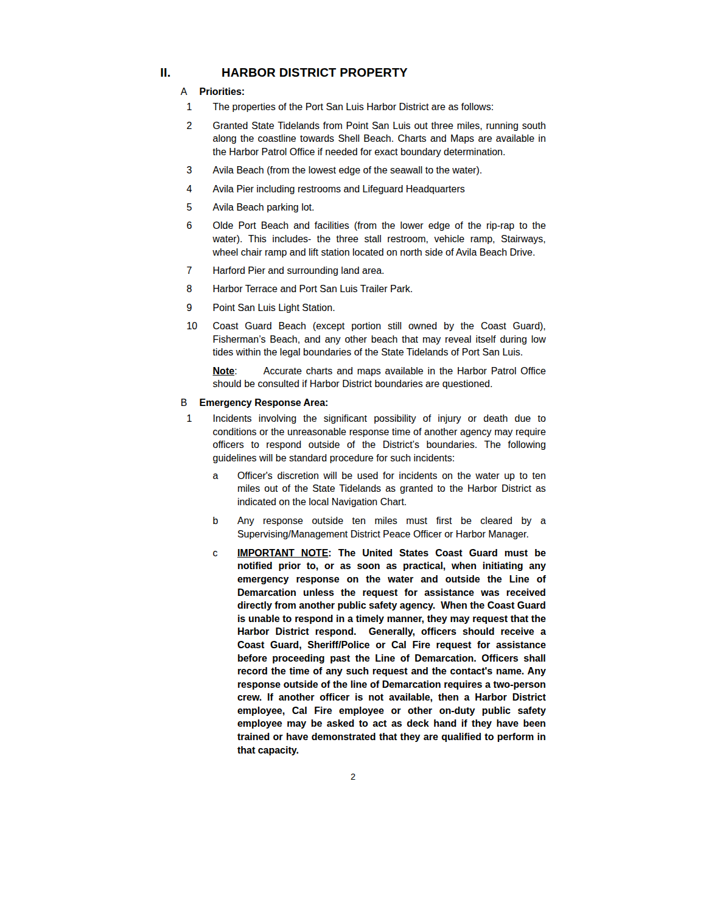II. HARBOR DISTRICT PROPERTY
APriorities:
1 The properties of the Port San Luis Harbor District are as follows:
2 Granted State Tidelands from Point San Luis out three miles, running south along the coastline towards Shell Beach. Charts and Maps are available in the Harbor Patrol Office if needed for exact boundary determination.
3 Avila Beach (from the lowest edge of the seawall to the water).
4 Avila Pier including restrooms and Lifeguard Headquarters
5 Avila Beach parking lot.
6 Olde Port Beach and facilities (from the lower edge of the rip-rap to the water). This includes- the three stall restroom, vehicle ramp, Stairways, wheel chair ramp and lift station located on north side of Avila Beach Drive.
7 Harford Pier and surrounding land area.
8 Harbor Terrace and Port San Luis Trailer Park.
9 Point San Luis Light Station.
10 Coast Guard Beach (except portion still owned by the Coast Guard), Fisherman’s Beach, and any other beach that may reveal itself during low tides within the legal boundaries of the State Tidelands of Port San Luis.
Note: Accurate charts and maps available in the Harbor Patrol Office should be consulted if Harbor District boundaries are questioned.
BEmergency Response Area:
1 Incidents involving the significant possibility of injury or death due to conditions or the unreasonable response time of another agency may require officers to respond outside of the District’s boundaries. The following guidelines will be standard procedure for such incidents:
a Officer's discretion will be used for incidents on the water up to ten miles out of the State Tidelands as granted to the Harbor District as indicated on the local Navigation Chart.
b Any response outside ten miles must first be cleared by a Supervising/Management District Peace Officer or Harbor Manager.
cIMPORTANT NOTE: The United States Coast Guard must be notified prior to, or as soon as practical, when initiating any emergency response on the water and outside the Line of Demarcation unless the request for assistance was received directly from another public safety agency. When the Coast Guard is unable to respond in a timely manner, they may request that the Harbor District respond. Generally, officers should receive a Coast Guard, Sheriff/Police or Cal Fire request for assistance before proceeding past the Line of Demarcation. Officers shall record the time of any such request and the contact's name. Any response outside of the line of Demarcation requires a two-person crew. If another officer is not available, then a Harbor District employee, Cal Fire employee or other on-duty public safety employee may be asked to act as deck hand if they have been trained or have demonstrated that they are qualified to perform in that capacity.
2